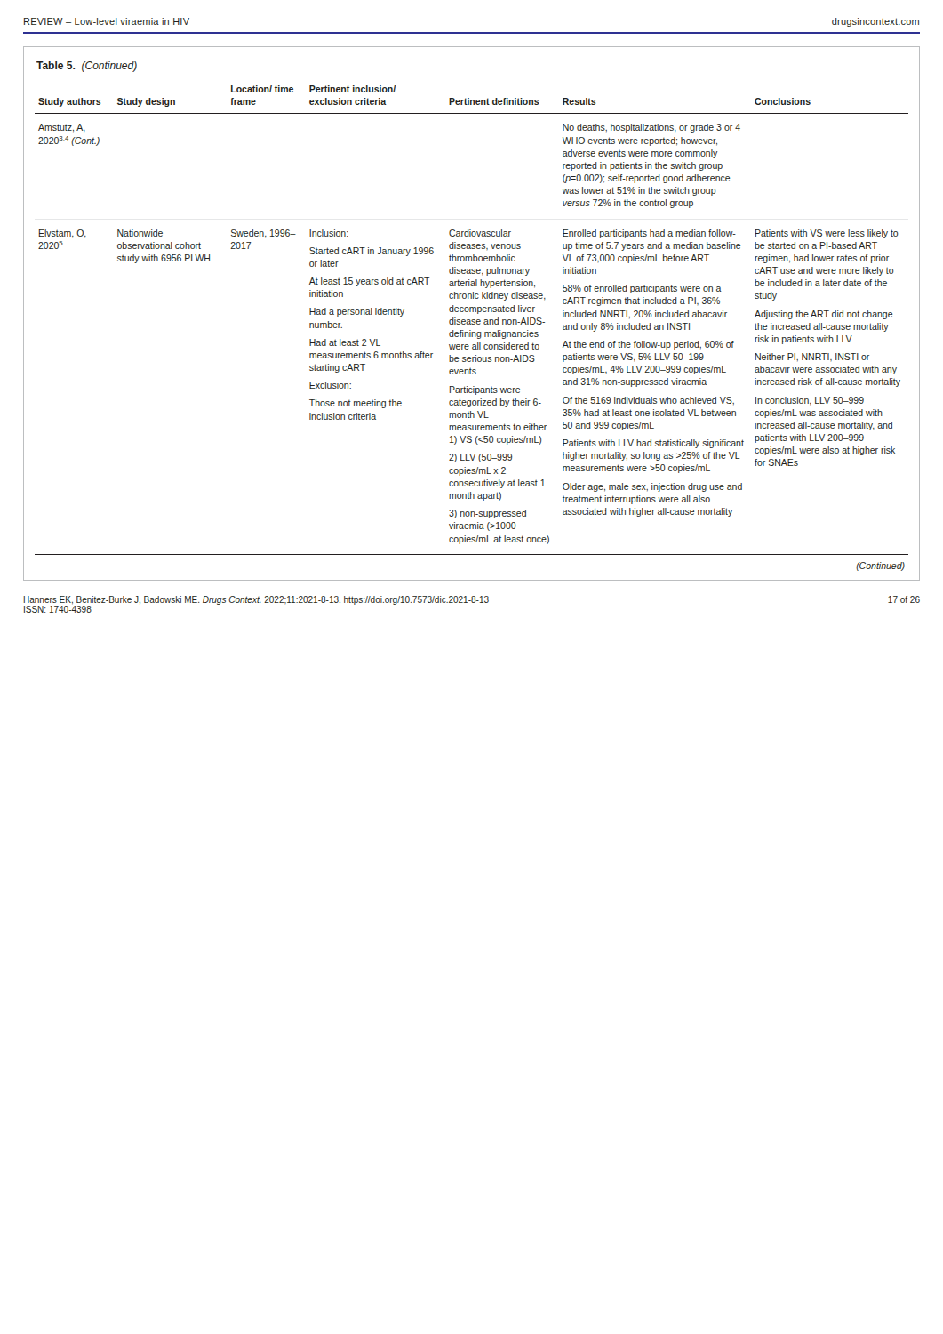REVIEW – Low-level viraemia in HIV
drugsincontext.com
Table 5. (Continued)
| Study authors | Study design | Location/ time frame | Pertinent inclusion/ exclusion criteria | Pertinent definitions | Results | Conclusions |
| --- | --- | --- | --- | --- | --- | --- |
| Amstutz, A, 2020 3,4 (Cont.) | | | | | No deaths, hospitalizations, or grade 3 or 4 WHO events were reported; however, adverse events were more commonly reported in patients in the switch group ( p =0.002); self-reported good adherence was lower at 51% in the switch group versus 72% in the control group | |
| Elvstam, O, 2020 5 | Nationwide observational cohort study with 6956 PLWH | Sweden, 1996–2017 | Inclusion: Started cART in January 1996 or later At least 15 years old at cART initiation Had a personal identity number. Had at least 2 VL measurements 6 months after starting cART Exclusion: Those not meeting the inclusion criteria | Cardiovascular diseases, venous thromboembolic disease, pulmonary arterial hypertension, chronic kidney disease, decompensated liver disease and non-AIDS-defining malignancies were all considered to be serious non-AIDS events Participants were categorized by their 6-month VL measurements to either 1) VS (<50 copies/mL) 2) LLV (50–999 copies/mL x 2 consecutively at least 1 month apart) 3) non-suppressed viraemia (>1000 copies/mL at least once) | Enrolled participants had a median follow-up time of 5.7 years and a median baseline VL of 73,000 copies/mL before ART initiation 58% of enrolled participants were on a cART regimen that included a PI, 36% included NNRTI, 20% included abacavir and only 8% included an INSTI At the end of the follow-up period, 60% of patients were VS, 5% LLV 50–199 copies/mL, 4% LLV 200–999 copies/mL and 31% non-suppressed viraemia Of the 5169 individuals who achieved VS, 35% had at least one isolated VL between 50 and 999 copies/mL Patients with LLV had statistically significant higher mortality, so long as >25% of the VL measurements were >50 copies/mL Older age, male sex, injection drug use and treatment interruptions were all also associated with higher all-cause mortality | Patients with VS were less likely to be started on a PI-based ART regimen, had lower rates of prior cART use and were more likely to be included in a later date of the study Adjusting the ART did not change the increased all-cause mortality risk in patients with LLV Neither PI, NNRTI, INSTI or abacavir were associated with any increased risk of all-cause mortality In conclusion, LLV 50–999 copies/mL was associated with increased all-cause mortality, and patients with LLV 200–999 copies/mL were also at higher risk for SNAEs |
(Continued)
Hanners EK, Benitez-Burke J, Badowski ME. Drugs Context. 2022;11:2021-8-13. https://doi.org/10.7573/dic.2021-8-13
ISSN: 1740-4398
17 of 26